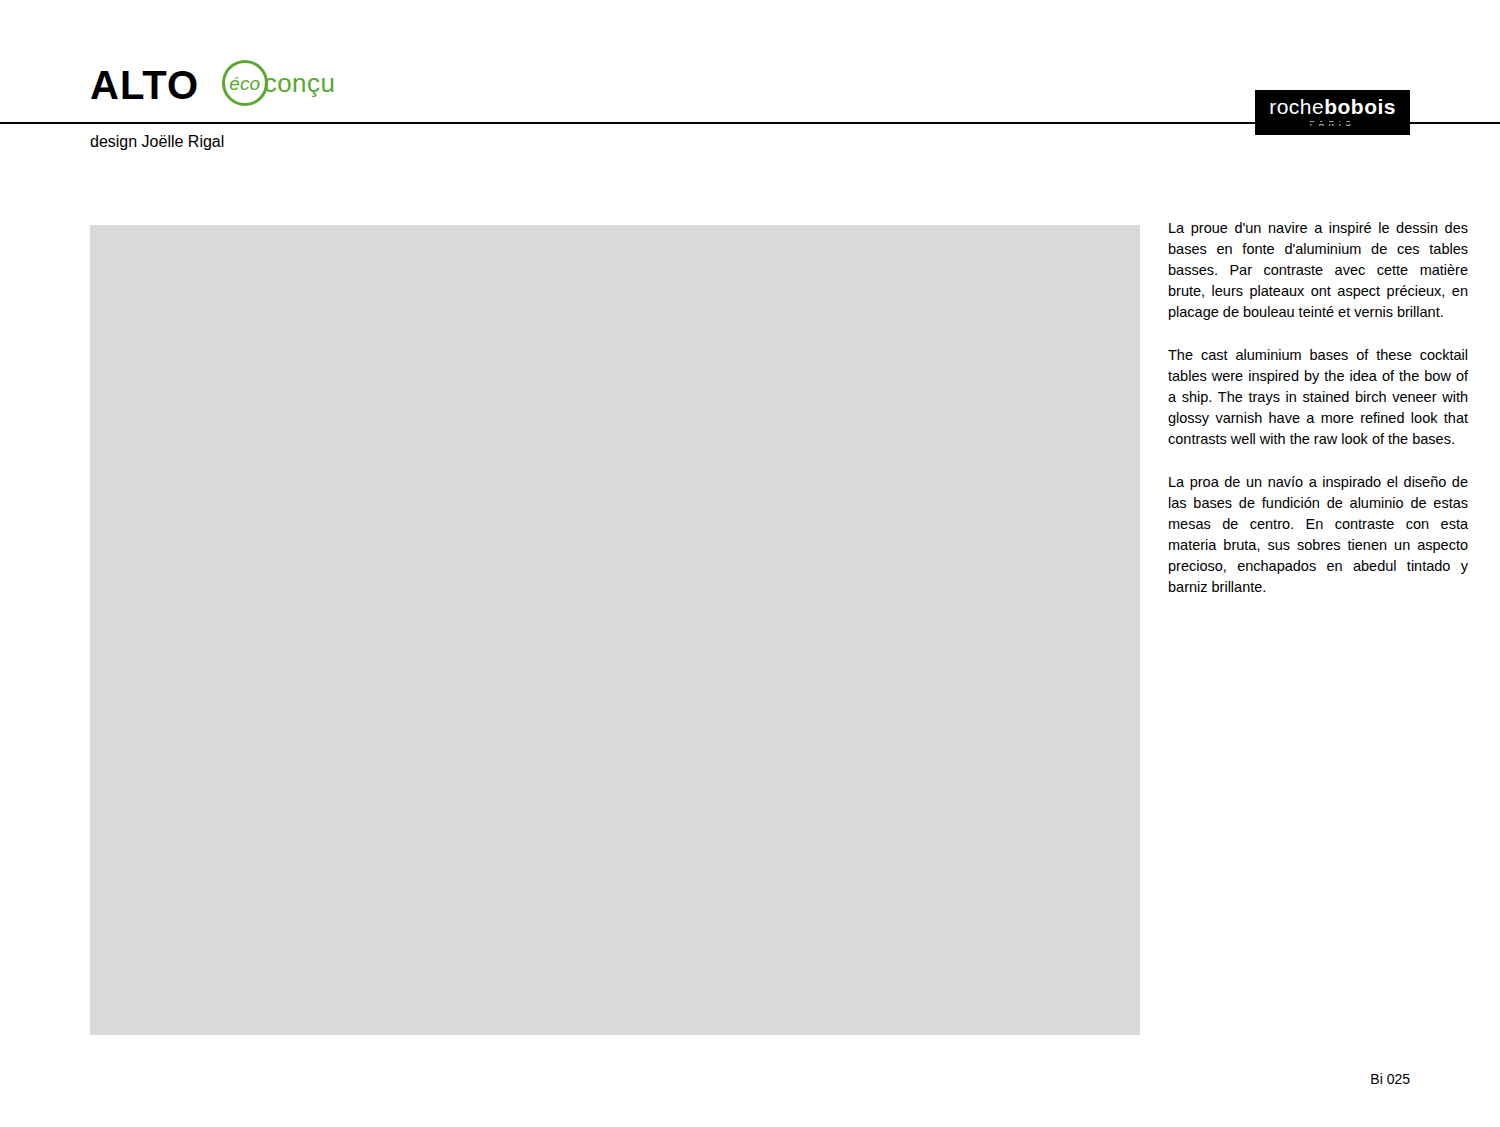ALTO éco conçu
rochebobois
PARIS
design Joëlle Rigal
La proue d'un navire a inspiré le dessin des bases en fonte d'aluminium de ces tables basses. Par contraste avec cette matière brute, leurs plateaux ont aspect précieux, en placage de bouleau teinté et vernis brillant.
The cast aluminium bases of these cocktail tables were inspired by the idea of the bow of a ship. The trays in stained birch veneer with glossy varnish have a more refined look that contrasts well with the raw look of the bases.
La proa de un navío a inspirado el diseño de las bases de fundición de aluminio de estas mesas de centro. En contraste con esta materia bruta, sus sobres tienen un aspecto precioso, enchapados en abedul tintado y barniz brillante.
Bi 025